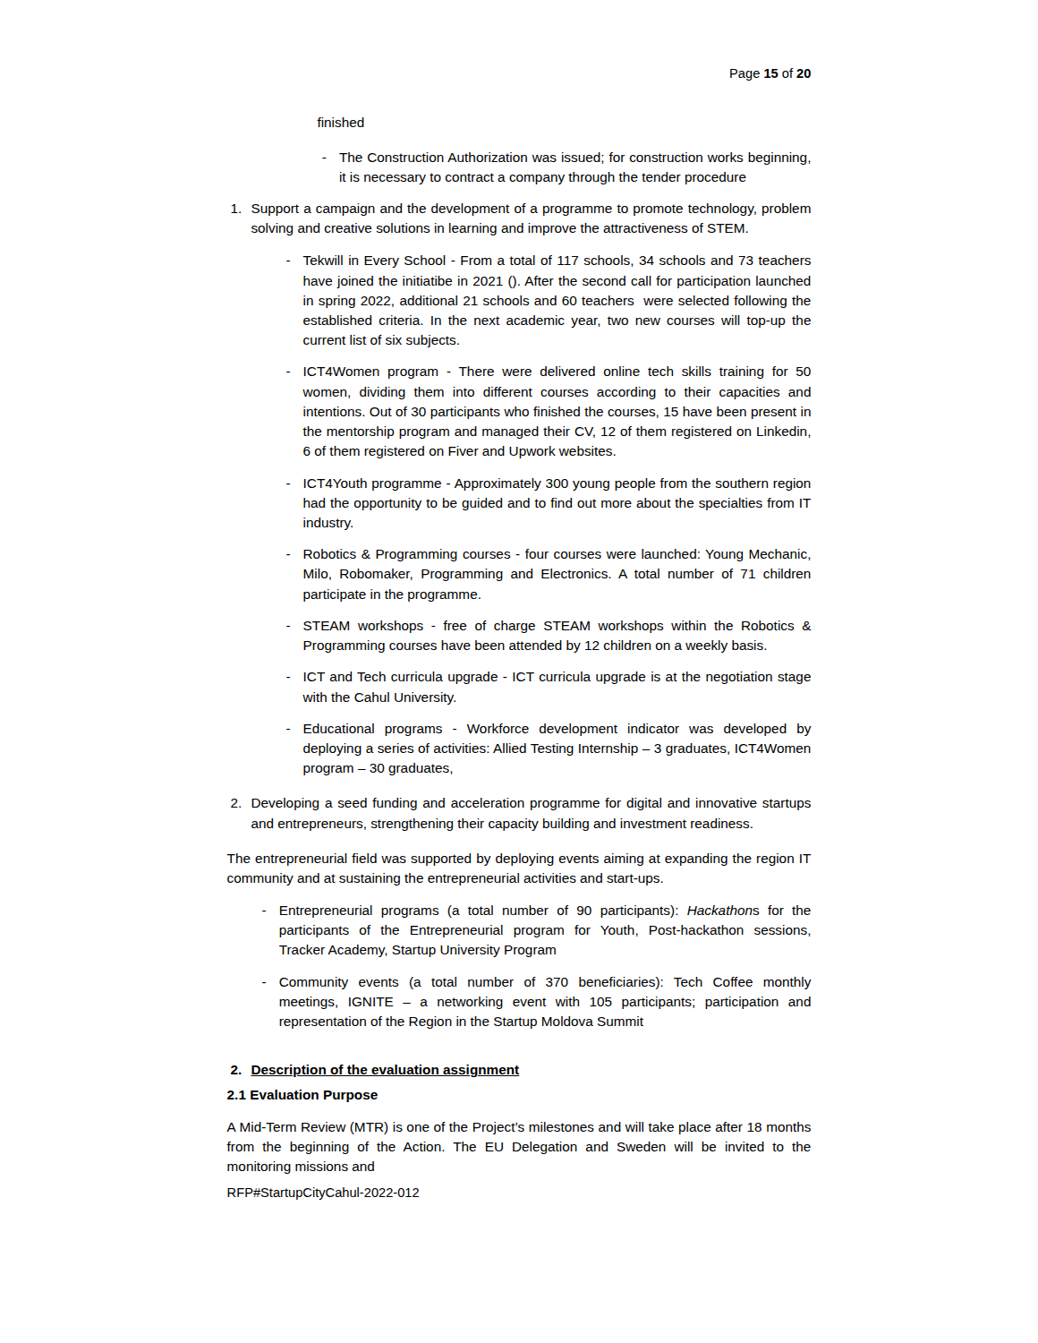Page 15 of 20
finished
The Construction Authorization was issued; for construction works beginning, it is necessary to contract a company through the tender procedure
Support a campaign and the development of a programme to promote technology, problem solving and creative solutions in learning and improve the attractiveness of STEM.
Tekwill in Every School - From a total of 117 schools, 34 schools and 73 teachers have joined the initiatibe in 2021 (). After the second call for participation launched in spring 2022, additional 21 schools and 60 teachers were selected following the established criteria. In the next academic year, two new courses will top-up the current list of six subjects.
ICT4Women program - There were delivered online tech skills training for 50 women, dividing them into different courses according to their capacities and intentions. Out of 30 participants who finished the courses, 15 have been present in the mentorship program and managed their CV, 12 of them registered on Linkedin, 6 of them registered on Fiver and Upwork websites.
ICT4Youth programme - Approximately 300 young people from the southern region had the opportunity to be guided and to find out more about the specialties from IT industry.
Robotics & Programming courses - four courses were launched: Young Mechanic, Milo, Robomaker, Programming and Electronics. A total number of 71 children participate in the programme.
STEAM workshops - free of charge STEAM workshops within the Robotics & Programming courses have been attended by 12 children on a weekly basis.
ICT and Tech curricula upgrade - ICT curricula upgrade is at the negotiation stage with the Cahul University.
Educational programs - Workforce development indicator was developed by deploying a series of activities: Allied Testing Internship – 3 graduates, ICT4Women program – 30 graduates,
Developing a seed funding and acceleration programme for digital and innovative startups and entrepreneurs, strengthening their capacity building and investment readiness.
The entrepreneurial field was supported by deploying events aiming at expanding the region IT community and at sustaining the entrepreneurial activities and start-ups.
Entrepreneurial programs (a total number of 90 participants): Hackathons for the participants of the Entrepreneurial program for Youth, Post-hackathon sessions, Tracker Academy, Startup University Program
Community events (a total number of 370 beneficiaries): Tech Coffee monthly meetings, IGNITE – a networking event with 105 participants; participation and representation of the Region in the Startup Moldova Summit
Description of the evaluation assignment
2.1 Evaluation Purpose
A Mid-Term Review (MTR) is one of the Project’s milestones and will take place after 18 months from the beginning of the Action. The EU Delegation and Sweden will be invited to the monitoring missions and
RFP#StartupCityCahul-2022-012